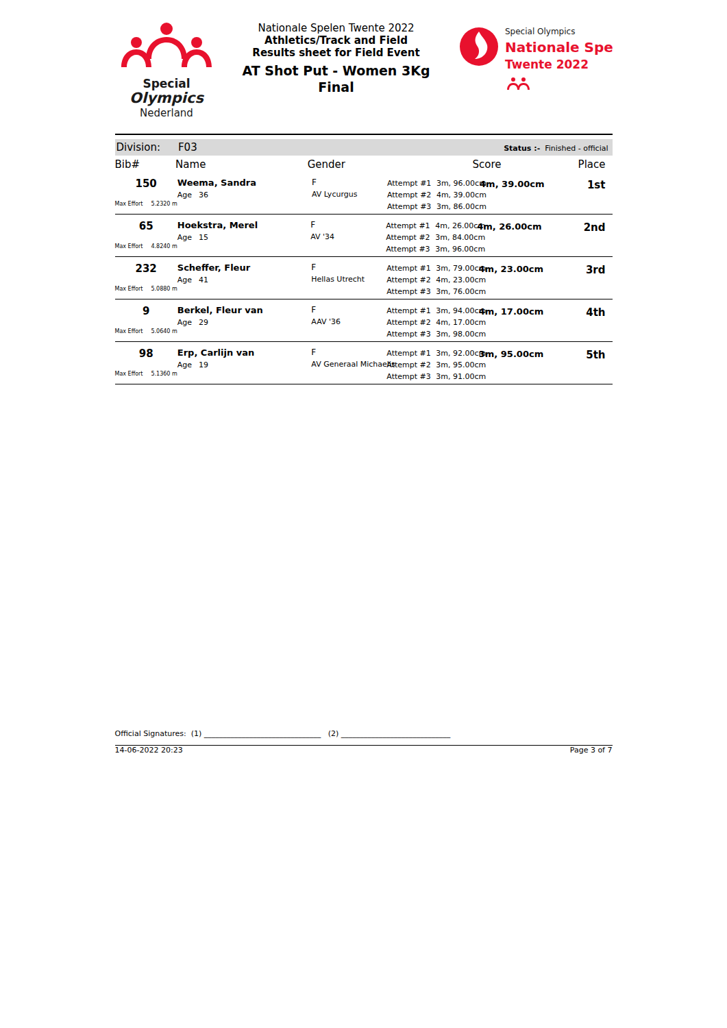Special Olympics Nederland
Nationale Spelen Twente 2022
Athletics/Track and Field
Results sheet for Field Event
AT Shot Put - Women 3Kg
Final
Special Olympics Nationale Spelen Twente 2022
Division: F03 Status :- Finished - official
Bib#
Name
Gender
Score
Place
150
Max Effort5.2320 m
Weema, Sandra
Age36
F
AV Lycurgus
Attempt #13m, 96.00cm
Attempt #24m, 39.00cm
Attempt #33m, 86.00cm
4m, 39.00cm
1st
65
Max Effort4.8240 m
Hoekstra, Merel
Age15
F
AV '34
Attempt #14m, 26.00cm
Attempt #23m, 84.00cm
Attempt #33m, 96.00cm
4m, 26.00cm
2nd
232
Max Effort5.0880 m
Scheffer, Fleur
Age41
F
Hellas Utrecht
Attempt #13m, 79.00cm
Attempt #24m, 23.00cm
Attempt #33m, 76.00cm
4m, 23.00cm
3rd
9
Max Effort5.0640 m
Berkel, Fleur van
Age29
F
AAV '36
Attempt #13m, 94.00cm
Attempt #24m, 17.00cm
Attempt #33m, 98.00cm
4m, 17.00cm
4th
98
Max Effort5.1360 m
Erp, Carlijn van
Age19
F
AV Generaal Michaelis
Attempt #13m, 92.00cm
Attempt #23m, 95.00cm
Attempt #33m, 91.00cm
3m, 95.00cm
5th
Official Signatures: (1) _______________________________ (2) _____________________________
14-06-2022 20:23
Page 3 of 7